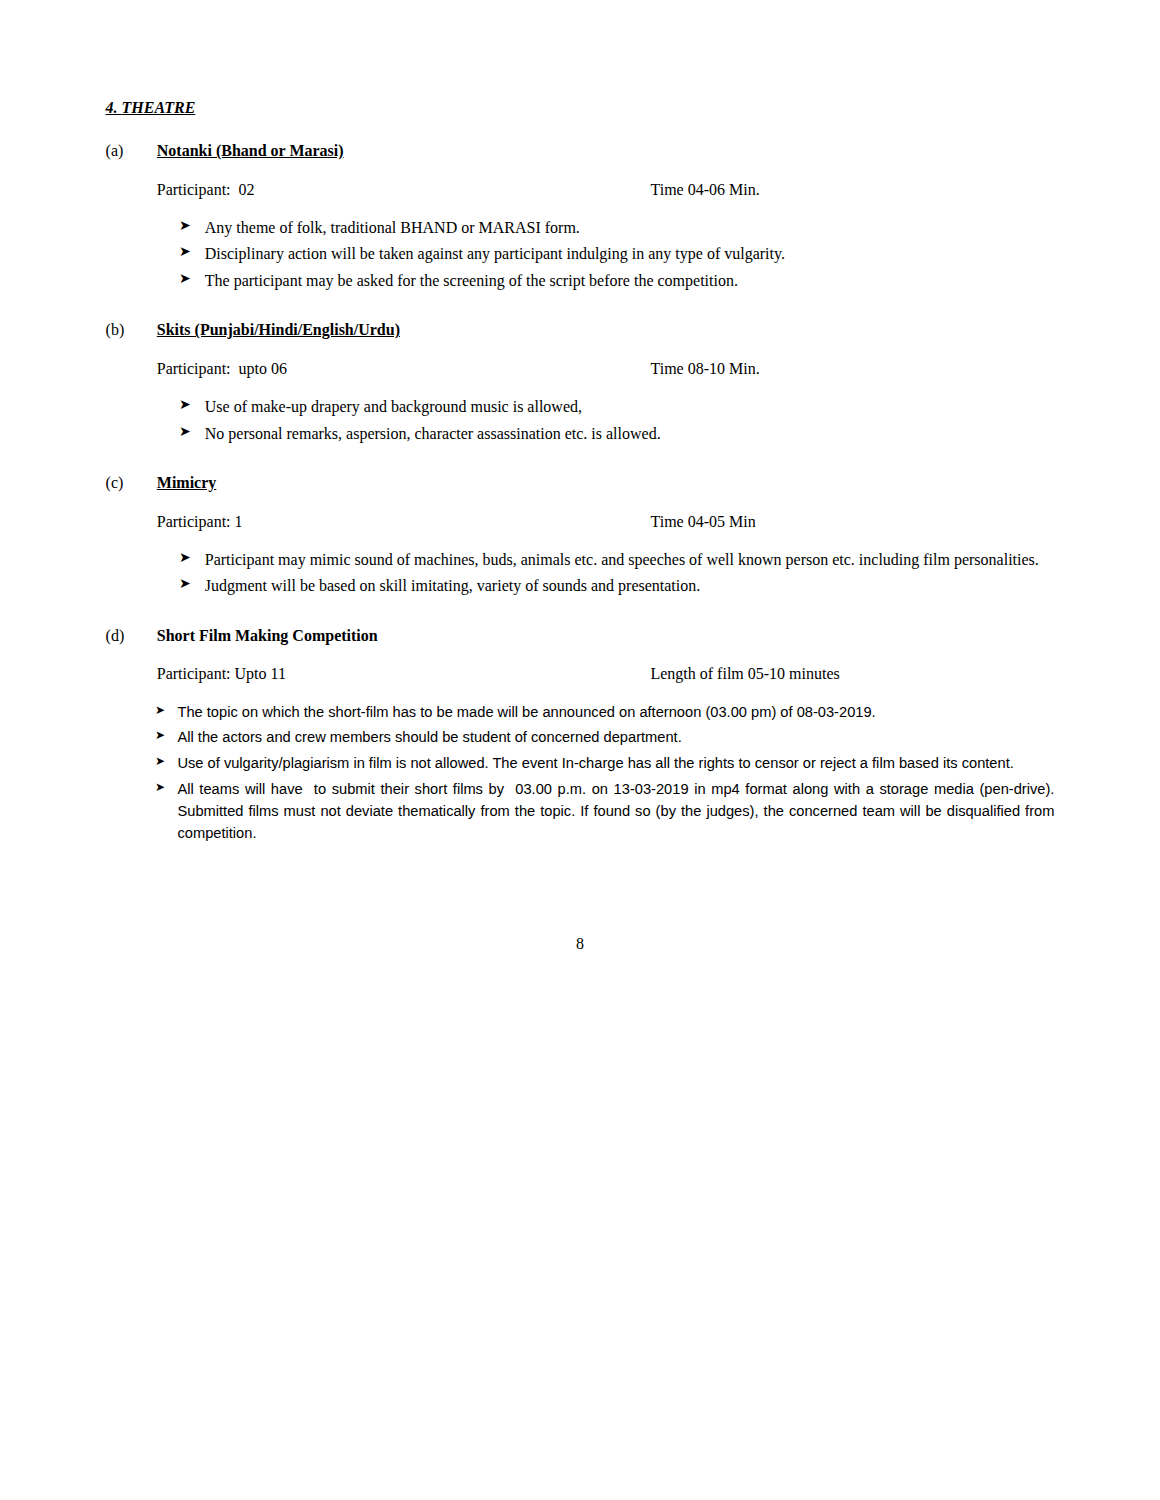4. THEATRE
(a) Notanki (Bhand or Marasi)
Participant: 02 Time 04-06 Min.
Any theme of folk, traditional BHAND or MARASI form.
Disciplinary action will be taken against any participant indulging in any type of vulgarity.
The participant may be asked for the screening of the script before the competition.
(b) Skits (Punjabi/Hindi/English/Urdu)
Participant: upto 06 Time 08-10 Min.
Use of make-up drapery and background music is allowed,
No personal remarks, aspersion, character assassination etc. is allowed.
(c) Mimicry
Participant: 1 Time 04-05 Min
Participant may mimic sound of machines, buds, animals etc. and speeches of well known person etc. including film personalities.
Judgment will be based on skill imitating, variety of sounds and presentation.
(d) Short Film Making Competition
Participant: Upto 11 Length of film 05-10 minutes
The topic on which the short-film has to be made will be announced on afternoon (03.00 pm) of 08-03-2019.
All the actors and crew members should be student of concerned department.
Use of vulgarity/plagiarism in film is not allowed. The event In-charge has all the rights to censor or reject a film based its content.
All teams will have to submit their short films by 03.00 p.m. on 13-03-2019 in mp4 format along with a storage media (pen-drive). Submitted films must not deviate thematically from the topic. If found so (by the judges), the concerned team will be disqualified from competition.
8